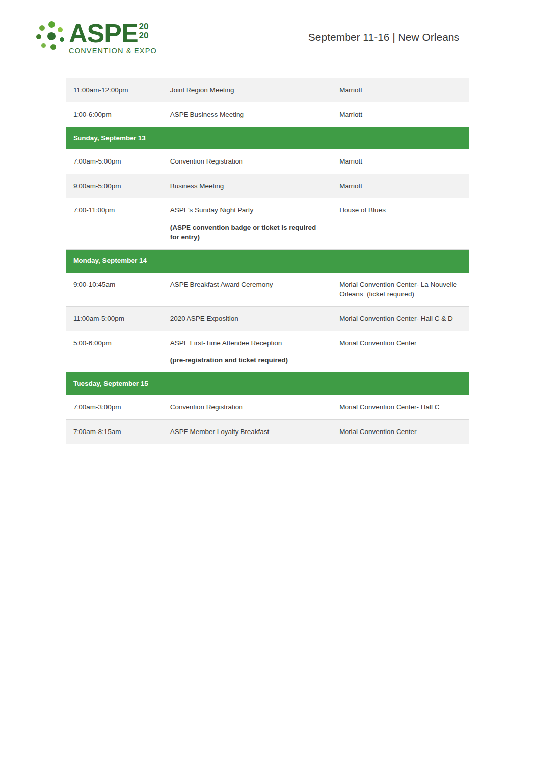ASPE 20
20
CONVENTION & EXPO
September 11-16 | New Orleans
| 11:00am-12:00pm | Joint Region Meeting | Marriott |
| 1:00-6:00pm | ASPE Business Meeting | Marriott |
| Sunday, September 13 |
| 7:00am-5:00pm | Convention Registration | Marriott |
| 9:00am-5:00pm | Business Meeting | Marriott |
| 7:00-11:00pm | ASPE’s Sunday Night Party (ASPE convention badge or ticket is required for entry) | House of Blues |
| Monday, September 14 |
| 9:00-10:45am | ASPE Breakfast Award Ceremony | Morial Convention Center- La Nouvelle Orleans (ticket required) |
| 11:00am-5:00pm | 2020 ASPE Exposition | Morial Convention Center- Hall C & D |
| 5:00-6:00pm | ASPE First-Time Attendee Reception (pre-registration and ticket required) | Morial Convention Center |
| Tuesday, September 15 |
| 7:00am-3:00pm | Convention Registration | Morial Convention Center- Hall C |
| 7:00am-8:15am | ASPE Member Loyalty Breakfast | Morial Convention Center |